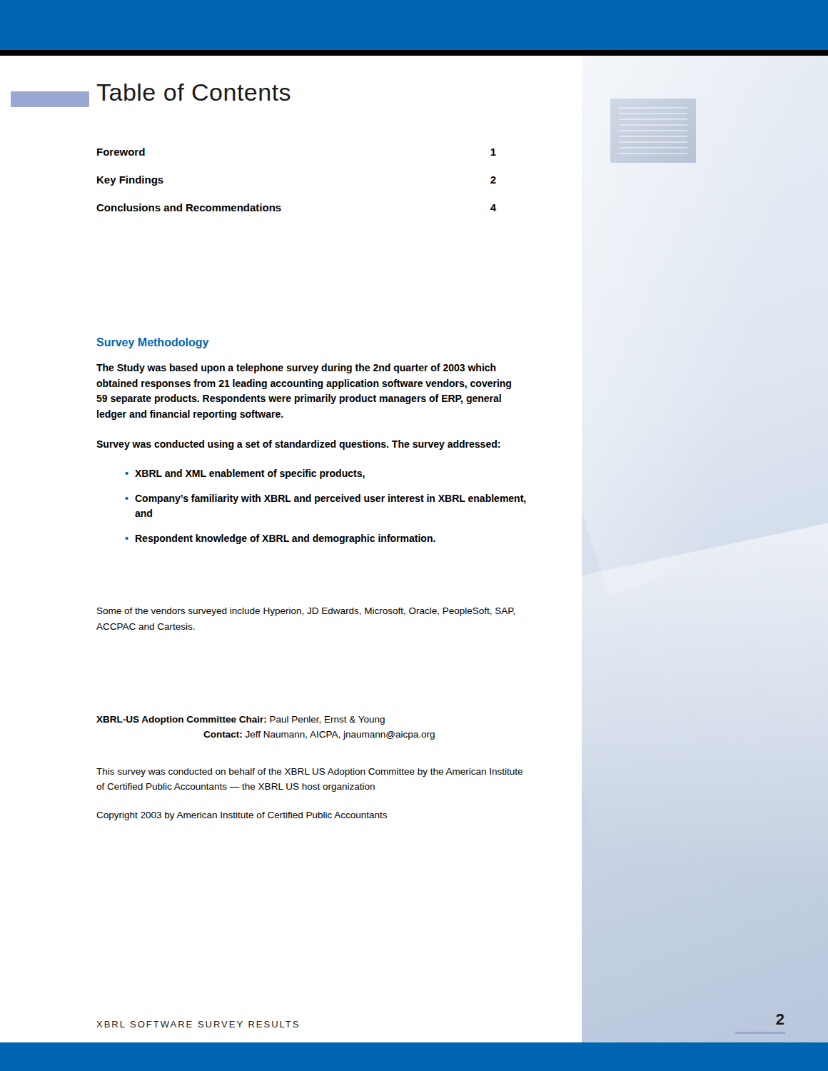Table of Contents
| Foreword | 1 |
| Key Findings | 2 |
| Conclusions and Recommendations | 4 |
Survey Methodology
The Study was based upon a telephone survey during the 2nd quarter of 2003 which obtained responses from 21 leading accounting application software vendors, covering 59 separate products. Respondents were primarily product managers of ERP, general ledger and financial reporting software.
Survey was conducted using a set of standardized questions. The survey addressed:
XBRL and XML enablement of specific products,
Company’s familiarity with XBRL and perceived user interest in XBRL enablement, and
Respondent knowledge of XBRL and demographic information.
Some of the vendors surveyed include Hyperion, JD Edwards, Microsoft, Oracle, PeopleSoft, SAP, ACCPAC and Cartesis.
XBRL-US Adoption Committee Chair: Paul Penler, Ernst & Young
Contact: Jeff Naumann, AICPA, jnaumann@aicpa.org
This survey was conducted on behalf of the XBRL US Adoption Committee by the American Institute of Certified Public Accountants — the XBRL US host organization
Copyright 2003 by American Institute of Certified Public Accountants
XBRL SOFTWARE SURVEY RESULTS
2